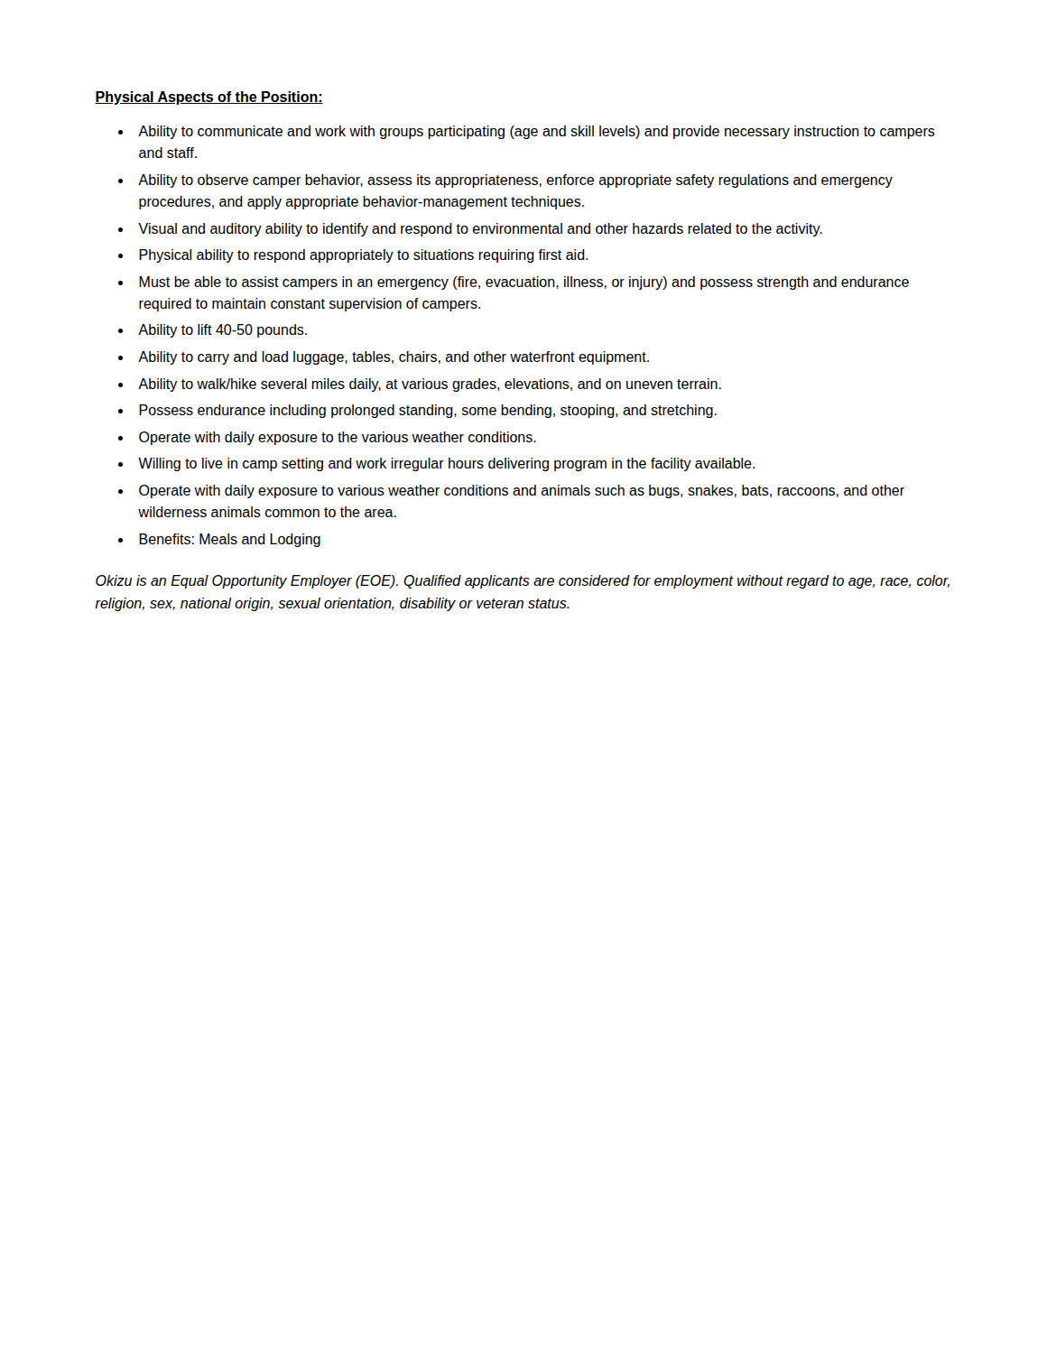Physical Aspects of the Position:
Ability to communicate and work with groups participating (age and skill levels) and provide necessary instruction to campers and staff.
Ability to observe camper behavior, assess its appropriateness, enforce appropriate safety regulations and emergency procedures, and apply appropriate behavior-management techniques.
Visual and auditory ability to identify and respond to environmental and other hazards related to the activity.
Physical ability to respond appropriately to situations requiring first aid.
Must be able to assist campers in an emergency (fire, evacuation, illness, or injury) and possess strength and endurance required to maintain constant supervision of campers.
Ability to lift 40-50 pounds.
Ability to carry and load luggage, tables, chairs, and other waterfront equipment.
Ability to walk/hike several miles daily, at various grades, elevations, and on uneven terrain.
Possess endurance including prolonged standing, some bending, stooping, and stretching.
Operate with daily exposure to the various weather conditions.
Willing to live in camp setting and work irregular hours delivering program in the facility available.
Operate with daily exposure to various weather conditions and animals such as bugs, snakes, bats, raccoons, and other wilderness animals common to the area.
Benefits: Meals and Lodging
Okizu is an Equal Opportunity Employer (EOE). Qualified applicants are considered for employment without regard to age, race, color, religion, sex, national origin, sexual orientation, disability or veteran status.